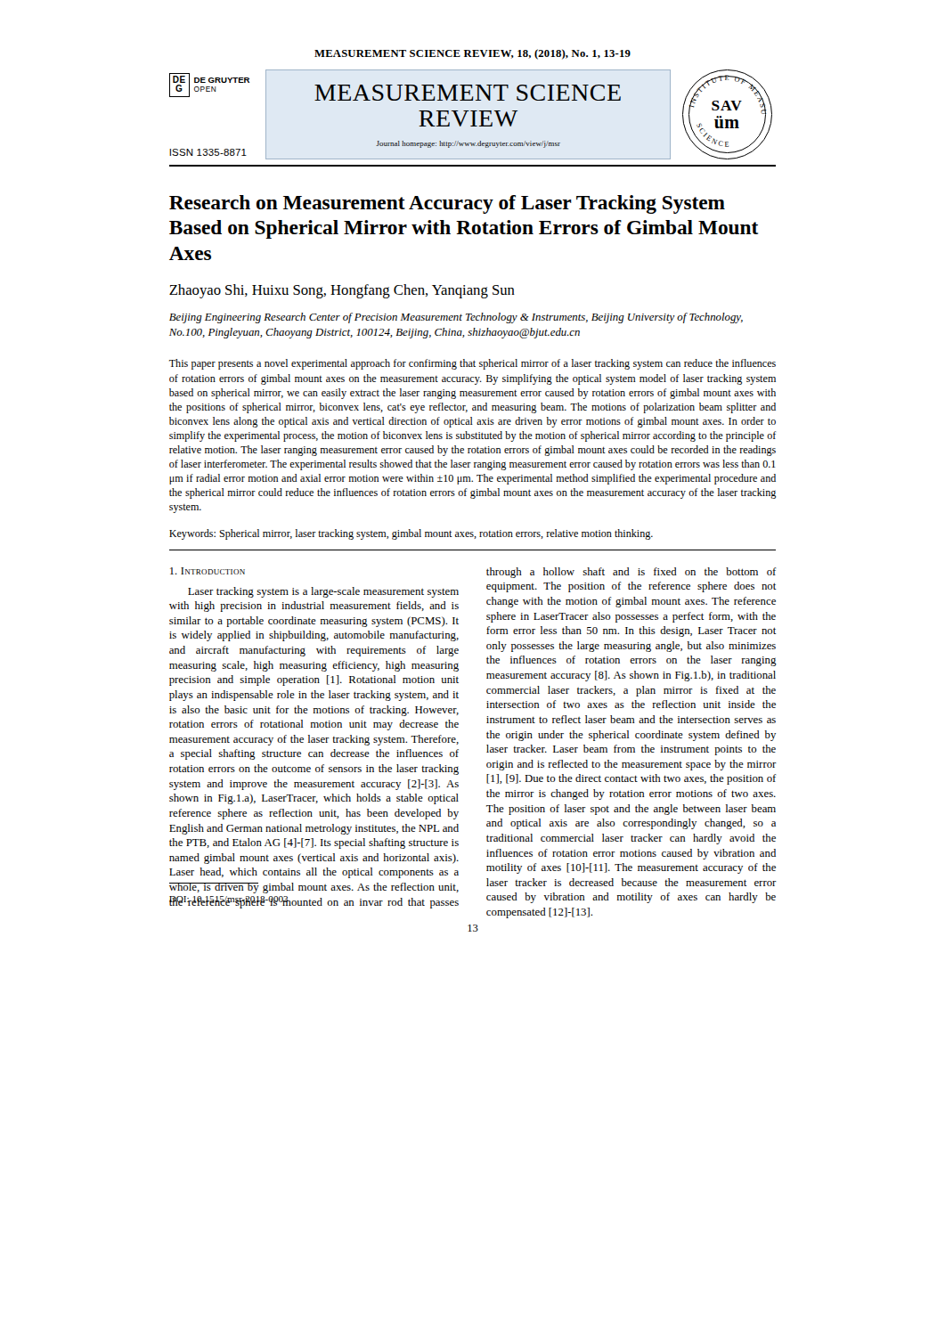MEASUREMENT SCIENCE REVIEW, 18, (2018), No. 1, 13-19
DE
G
DE GRUYTER
OPEN
ISSN 1335-8871
MEASUREMENT SCIENCE REVIEW
Journal homepage: http://www.degruyter.com/view/j/msr
INSTITUTE OF MEASUREMENT SCIENCE
SAV
ü m
Research on Measurement Accuracy of Laser Tracking System Based on Spherical Mirror with Rotation Errors of Gimbal Mount Axes
Zhaoyao Shi, Huixu Song, Hongfang Chen, Yanqiang Sun
Beijing Engineering Research Center of Precision Measurement Technology & Instruments, Beijing University of Technology, No.100, Pingleyuan, Chaoyang District, 100124, Beijing, China, shizhaoyao@bjut.edu.cn
This paper presents a novel experimental approach for confirming that spherical mirror of a laser tracking system can reduce the influences of rotation errors of gimbal mount axes on the measurement accuracy. By simplifying the optical system model of laser tracking system based on spherical mirror, we can easily extract the laser ranging measurement error caused by rotation errors of gimbal mount axes with the positions of spherical mirror, biconvex lens, cat's eye reflector, and measuring beam. The motions of polarization beam splitter and biconvex lens along the optical axis and vertical direction of optical axis are driven by error motions of gimbal mount axes. In order to simplify the experimental process, the motion of biconvex lens is substituted by the motion of spherical mirror according to the principle of relative motion. The laser ranging measurement error caused by the rotation errors of gimbal mount axes could be recorded in the readings of laser interferometer. The experimental results showed that the laser ranging measurement error caused by rotation errors was less than 0.1 μm if radial error motion and axial error motion were within ±10 μm. The experimental method simplified the experimental procedure and the spherical mirror could reduce the influences of rotation errors of gimbal mount axes on the measurement accuracy of the laser tracking system.
Keywords: Spherical mirror, laser tracking system, gimbal mount axes, rotation errors, relative motion thinking.
1. Introduction
Laser tracking system is a large-scale measurement system with high precision in industrial measurement fields, and is similar to a portable coordinate measuring system (PCMS). It is widely applied in shipbuilding, automobile manufacturing, and aircraft manufacturing with requirements of large measuring scale, high measuring efficiency, high measuring precision and simple operation [1]. Rotational motion unit plays an indispensable role in the laser tracking system, and it is also the basic unit for the motions of tracking. However, rotation errors of rotational motion unit may decrease the measurement accuracy of the laser tracking system. Therefore, a special shafting structure can decrease the influences of rotation errors on the outcome of sensors in the laser tracking system and improve the measurement accuracy [2]-[3]. As shown in Fig.1.a), LaserTracer, which holds a stable optical reference sphere as reflection unit, has been developed by English and German national metrology institutes, the NPL and the PTB, and Etalon AG [4]-[7]. Its special shafting structure is named gimbal mount axes (vertical axis and horizontal axis). Laser head, which contains all the optical components as a whole, is driven by gimbal mount axes. As the reflection unit, the reference sphere is mounted on an invar rod that passes through a hollow shaft and is fixed on the bottom of equipment. The position of the reference sphere does not change with the motion of gimbal mount axes. The reference sphere in LaserTracer also possesses a perfect form, with the form error less than 50 nm. In this design, Laser Tracer not only possesses the large measuring angle, but also minimizes the influences of rotation errors on the laser ranging measurement accuracy [8]. As shown in Fig.1.b), in traditional commercial laser trackers, a plan mirror is fixed at the intersection of two axes as the reflection unit inside the instrument to reflect laser beam and the intersection serves as the origin under the spherical coordinate system defined by laser tracker. Laser beam from the instrument points to the origin and is reflected to the measurement space by the mirror [1], [9]. Due to the direct contact with two axes, the position of the mirror is changed by rotation error motions of two axes. The position of laser spot and the angle between laser beam and optical axis are also correspondingly changed, so a traditional commercial laser tracker can hardly avoid the influences of rotation error motions caused by vibration and motility of axes [10]-[11]. The measurement accuracy of the laser tracker is decreased because the measurement error caused by vibration and motility of axes can hardly be compensated [12]-[13].
DOI: 10.1515/msr-2018-0003
13